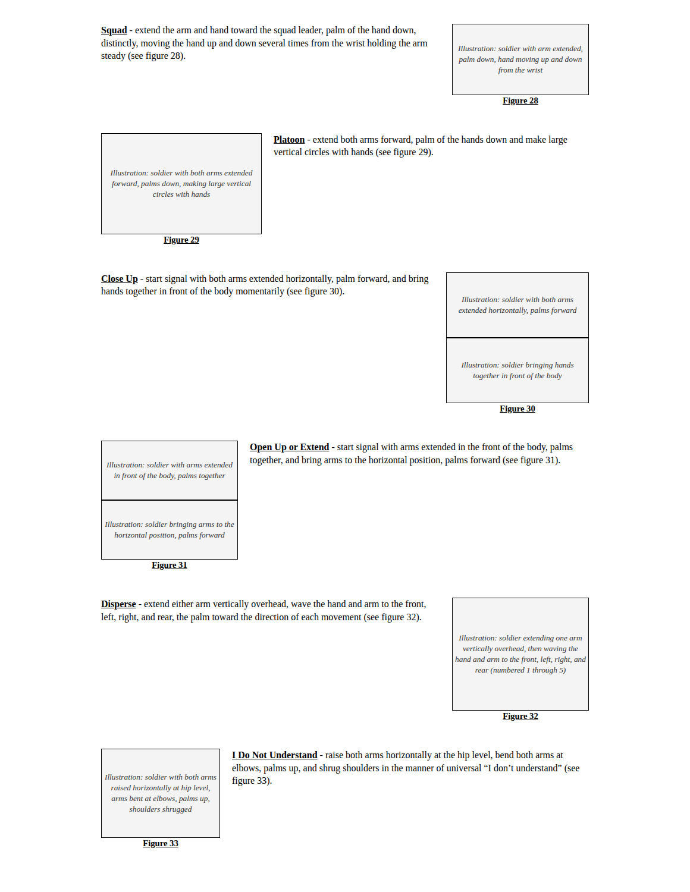Illustration: soldier with arm extended, palm down, hand moving up and down from the wrist
Figure 28
Squad - extend the arm and hand toward the squad leader, palm of the hand down, distinctly, moving the hand up and down several times from the wrist holding the arm steady (see figure 28).
Illustration: soldier with both arms extended forward, palms down, making large vertical circles with hands
Figure 29
Platoon - extend both arms forward, palm of the hands down and make large vertical circles with hands (see figure 29).
Illustration: soldier with both arms extended horizontally, palms forward
Illustration: soldier bringing hands together in front of the body
Figure 30
Close Up - start signal with both arms extended horizontally, palm forward, and bring hands together in front of the body momentarily (see figure 30).
Illustration: soldier with arms extended in front of the body, palms together
Illustration: soldier bringing arms to the horizontal position, palms forward
Figure 31
Open Up or Extend - start signal with arms extended in the front of the body, palms together, and bring arms to the horizontal position, palms forward (see figure 31).
Illustration: soldier extending one arm vertically overhead, then waving the hand and arm to the front, left, right, and rear (numbered 1 through 5)
Figure 32
Disperse - extend either arm vertically overhead, wave the hand and arm to the front, left, right, and rear, the palm toward the direction of each movement (see figure 32).
Illustration: soldier with both arms raised horizontally at hip level, arms bent at elbows, palms up, shoulders shrugged
Figure 33
I Do Not Understand - raise both arms horizontally at the hip level, bend both arms at elbows, palms up, and shrug shoulders in the manner of universal “I don’t understand” (see figure 33).